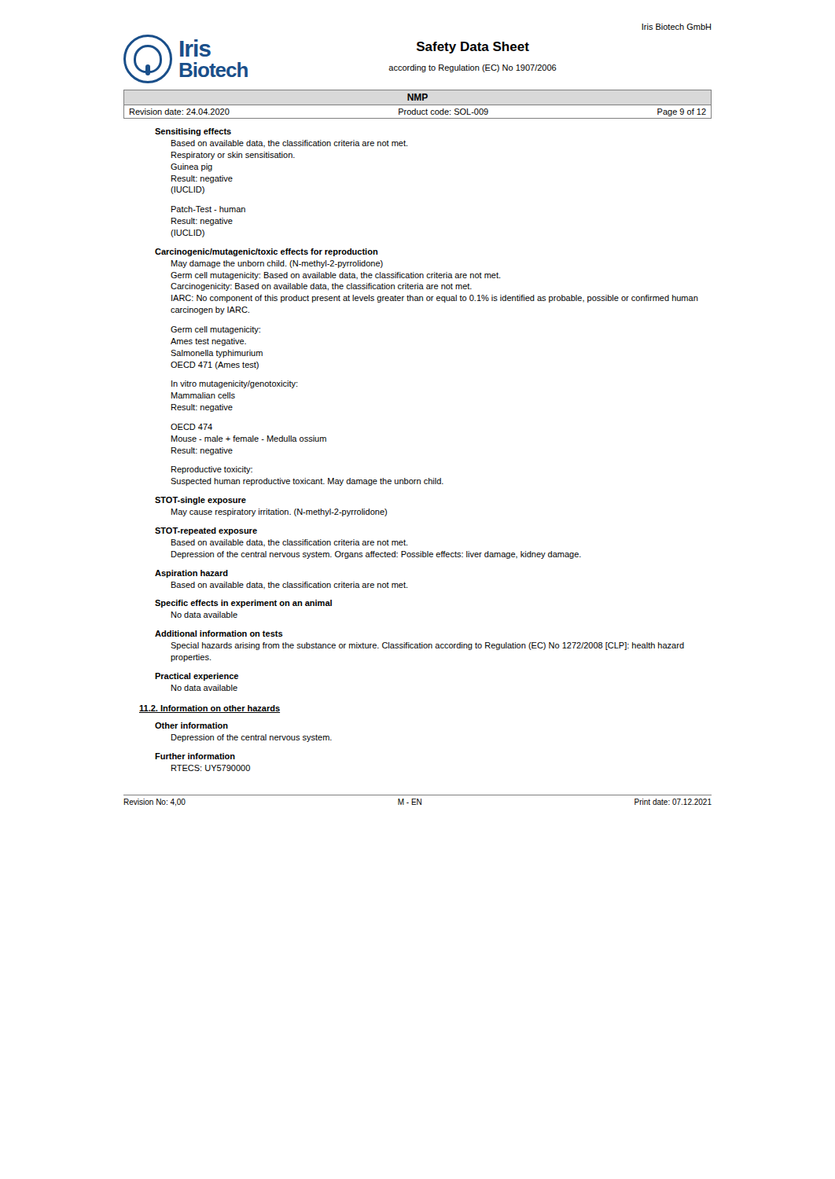Iris Biotech GmbH
Iris
Biotech
Safety Data Sheet
according to Regulation (EC) No 1907/2006
NMP
Revision date: 24.04.2020
Product code: SOL-009
Page 9 of 12
Sensitising effects
Based on available data, the classification criteria are not met.
Respiratory or skin sensitisation.
Guinea pig
Result: negative
(IUCLID)
Patch-Test - human
Result: negative
(IUCLID)
Carcinogenic/mutagenic/toxic effects for reproduction
May damage the unborn child. (N-methyl-2-pyrrolidone)
Germ cell mutagenicity: Based on available data, the classification criteria are not met.
Carcinogenicity: Based on available data, the classification criteria are not met.
IARC: No component of this product present at levels greater than or equal to 0.1% is identified as probable, possible or confirmed human carcinogen by IARC.
Germ cell mutagenicity:
Ames test negative.
Salmonella typhimurium
OECD 471 (Ames test)
In vitro mutagenicity/genotoxicity:
Mammalian cells
Result: negative
OECD 474
Mouse - male + female - Medulla ossium
Result: negative
Reproductive toxicity:
Suspected human reproductive toxicant. May damage the unborn child.
STOT-single exposure
May cause respiratory irritation. (N-methyl-2-pyrrolidone)
STOT-repeated exposure
Based on available data, the classification criteria are not met.
Depression of the central nervous system. Organs affected: Possible effects: liver damage, kidney damage.
Aspiration hazard
Based on available data, the classification criteria are not met.
Specific effects in experiment on an animal
No data available
Additional information on tests
Special hazards arising from the substance or mixture. Classification according to Regulation (EC) No 1272/2008 [CLP]: health hazard properties.
Practical experience
No data available
11.2. Information on other hazards
Other information
Depression of the central nervous system.
Further information
RTECS: UY5790000
Revision No: 4,00
M - EN
Print date: 07.12.2021